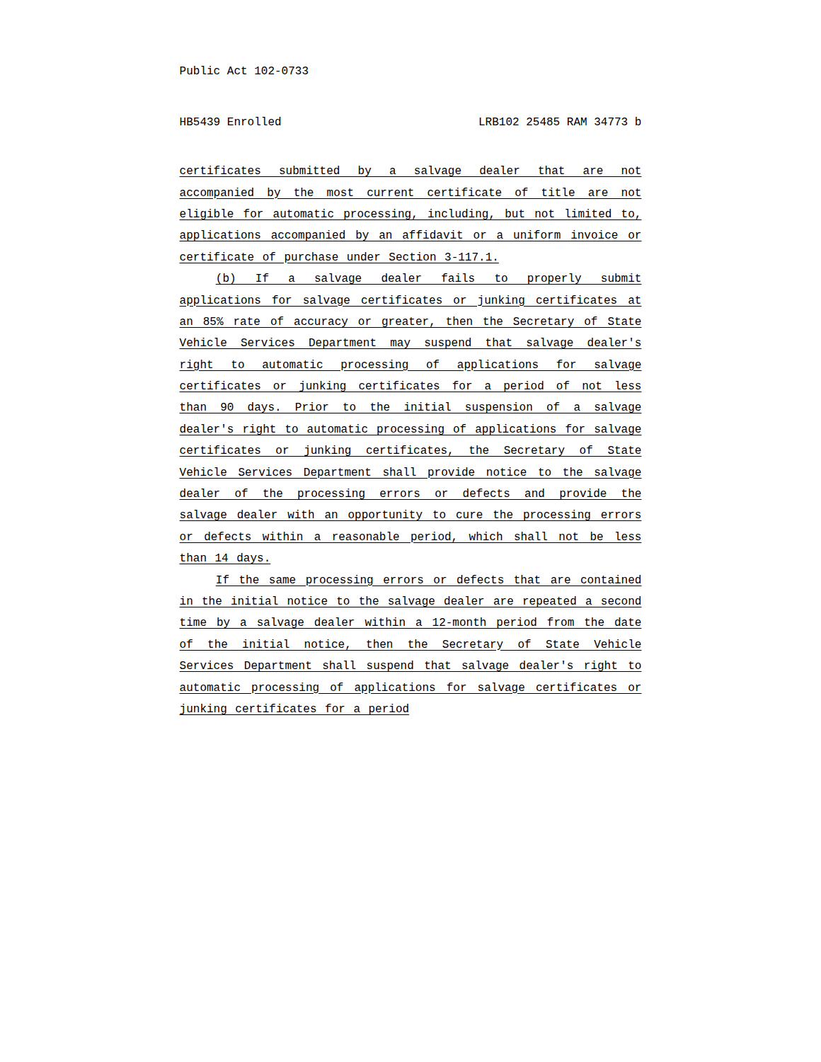Public Act 102-0733
HB5439 Enrolled LRB102 25485 RAM 34773 b
certificates submitted by a salvage dealer that are not accompanied by the most current certificate of title are not eligible for automatic processing, including, but not limited to, applications accompanied by an affidavit or a uniform invoice or certificate of purchase under Section 3-117.1.
(b) If a salvage dealer fails to properly submit applications for salvage certificates or junking certificates at an 85% rate of accuracy or greater, then the Secretary of State Vehicle Services Department may suspend that salvage dealer's right to automatic processing of applications for salvage certificates or junking certificates for a period of not less than 90 days. Prior to the initial suspension of a salvage dealer's right to automatic processing of applications for salvage certificates or junking certificates, the Secretary of State Vehicle Services Department shall provide notice to the salvage dealer of the processing errors or defects and provide the salvage dealer with an opportunity to cure the processing errors or defects within a reasonable period, which shall not be less than 14 days.
If the same processing errors or defects that are contained in the initial notice to the salvage dealer are repeated a second time by a salvage dealer within a 12-month period from the date of the initial notice, then the Secretary of State Vehicle Services Department shall suspend that salvage dealer's right to automatic processing of applications for salvage certificates or junking certificates for a period